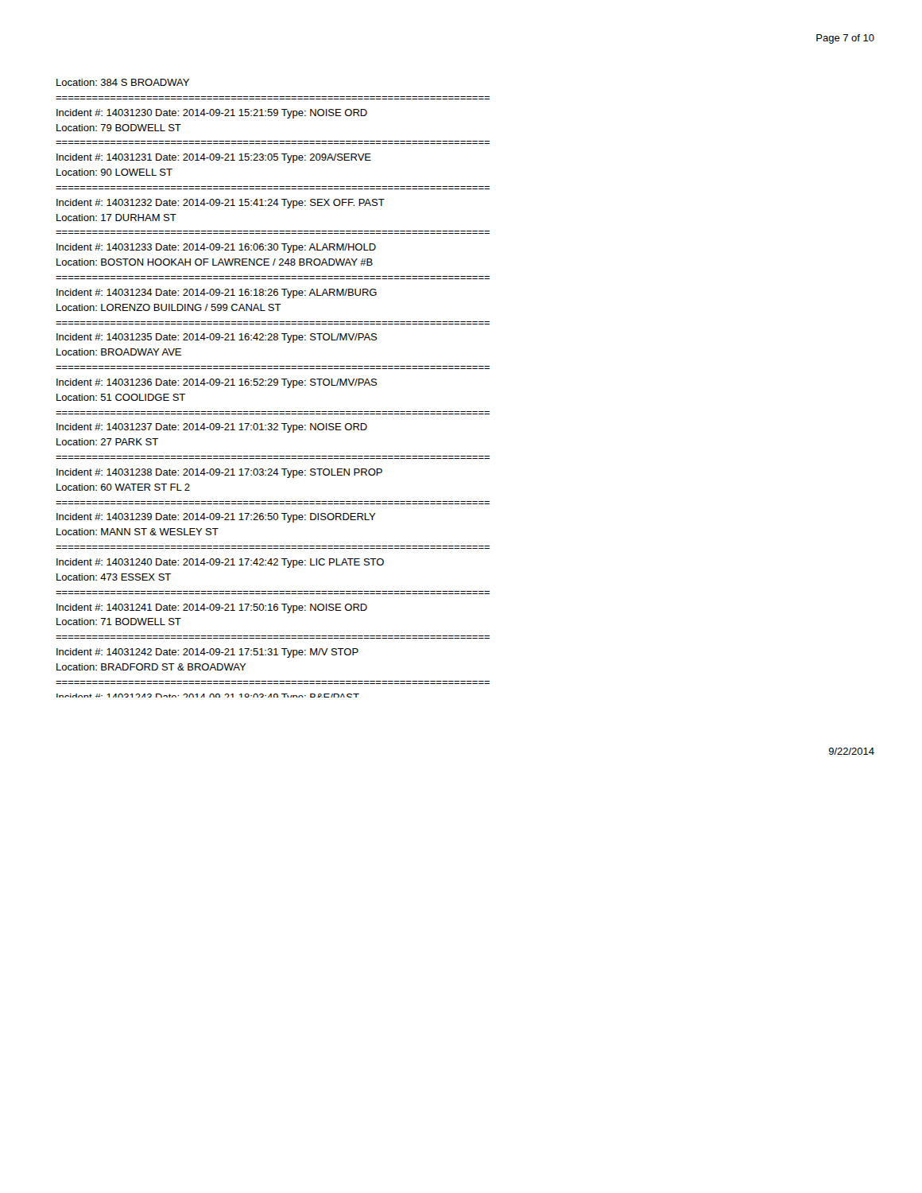Page 7 of 10
Location: 384 S BROADWAY
========================================================================
Incident #: 14031230 Date: 2014-09-21 15:21:59 Type: NOISE ORD
Location: 79 BODWELL ST
========================================================================
Incident #: 14031231 Date: 2014-09-21 15:23:05 Type: 209A/SERVE
Location: 90 LOWELL ST
========================================================================
Incident #: 14031232 Date: 2014-09-21 15:41:24 Type: SEX OFF. PAST
Location: 17 DURHAM ST
========================================================================
Incident #: 14031233 Date: 2014-09-21 16:06:30 Type: ALARM/HOLD
Location: BOSTON HOOKAH OF LAWRENCE / 248 BROADWAY #B
========================================================================
Incident #: 14031234 Date: 2014-09-21 16:18:26 Type: ALARM/BURG
Location: LORENZO BUILDING / 599 CANAL ST
========================================================================
Incident #: 14031235 Date: 2014-09-21 16:42:28 Type: STOL/MV/PAS
Location: BROADWAY AVE
========================================================================
Incident #: 14031236 Date: 2014-09-21 16:52:29 Type: STOL/MV/PAS
Location: 51 COOLIDGE ST
========================================================================
Incident #: 14031237 Date: 2014-09-21 17:01:32 Type: NOISE ORD
Location: 27 PARK ST
========================================================================
Incident #: 14031238 Date: 2014-09-21 17:03:24 Type: STOLEN PROP
Location: 60 WATER ST FL 2
========================================================================
Incident #: 14031239 Date: 2014-09-21 17:26:50 Type: DISORDERLY
Location: MANN ST & WESLEY ST
========================================================================
Incident #: 14031240 Date: 2014-09-21 17:42:42 Type: LIC PLATE STO
Location: 473 ESSEX ST
========================================================================
Incident #: 14031241 Date: 2014-09-21 17:50:16 Type: NOISE ORD
Location: 71 BODWELL ST
========================================================================
Incident #: 14031242 Date: 2014-09-21 17:51:31 Type: M/V STOP
Location: BRADFORD ST & BROADWAY
========================================================================
Incident #: 14031243 Date: 2014-09-21 18:03:49 Type: B&E/PAST
9/22/2014